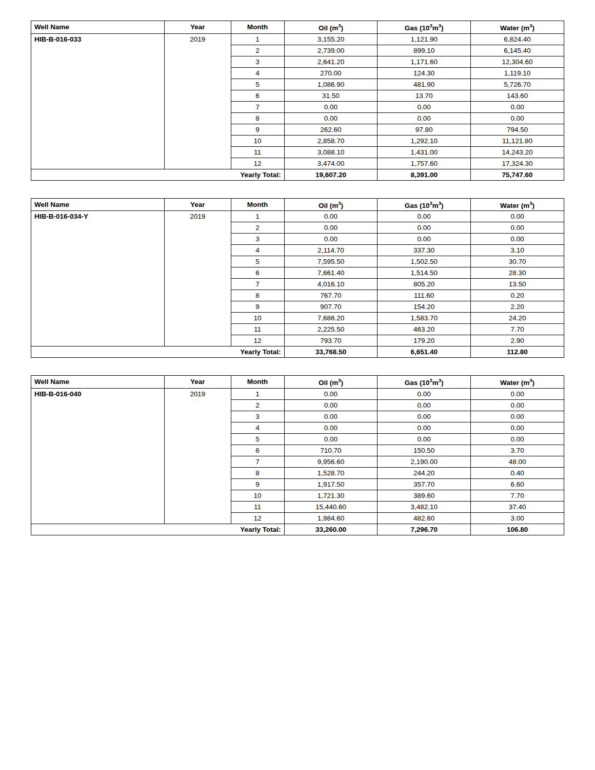| Well Name | Year | Month | Oil (m 3 ) | Gas (10 3 m 3 ) | Water (m 3 ) |
| --- | --- | --- | --- | --- | --- |
| HIB-B-016-033 | 2019 | 1 | 3,155.20 | 1,121.90 | 6,824.40 |
| 2 | 2,739.00 | 899.10 | 6,145.40 |
| 3 | 2,641.20 | 1,171.60 | 12,304.60 |
| 4 | 270.00 | 124.30 | 1,119.10 |
| 5 | 1,086.90 | 481.90 | 5,726.70 |
| 6 | 31.50 | 13.70 | 143.60 |
| 7 | 0.00 | 0.00 | 0.00 |
| 8 | 0.00 | 0.00 | 0.00 |
| 9 | 262.60 | 97.80 | 794.50 |
| 10 | 2,858.70 | 1,292.10 | 11,121.80 |
| 11 | 3,088.10 | 1,431.00 | 14,243.20 |
| 12 | 3,474.00 | 1,757.60 | 17,324.30 |
| Yearly Total: | 19,607.20 | 8,391.00 | 75,747.60 |
| Well Name | Year | Month | Oil (m 3 ) | Gas (10 3 m 3 ) | Water (m 3 ) |
| --- | --- | --- | --- | --- | --- |
| HIB-B-016-034-Y | 2019 | 1 | 0.00 | 0.00 | 0.00 |
| 2 | 0.00 | 0.00 | 0.00 |
| 3 | 0.00 | 0.00 | 0.00 |
| 4 | 2,114.70 | 337.30 | 3.10 |
| 5 | 7,595.50 | 1,502.50 | 30.70 |
| 6 | 7,661.40 | 1,514.50 | 28.30 |
| 7 | 4,016.10 | 805.20 | 13.50 |
| 8 | 767.70 | 111.60 | 0.20 |
| 9 | 907.70 | 154.20 | 2.20 |
| 10 | 7,686.20 | 1,583.70 | 24.20 |
| 11 | 2,225.50 | 463.20 | 7.70 |
| 12 | 793.70 | 179.20 | 2.90 |
| Yearly Total: | 33,768.50 | 6,651.40 | 112.80 |
| Well Name | Year | Month | Oil (m 3 ) | Gas (10 3 m 3 ) | Water (m 3 ) |
| --- | --- | --- | --- | --- | --- |
| HIB-B-016-040 | 2019 | 1 | 0.00 | 0.00 | 0.00 |
| 2 | 0.00 | 0.00 | 0.00 |
| 3 | 0.00 | 0.00 | 0.00 |
| 4 | 0.00 | 0.00 | 0.00 |
| 5 | 0.00 | 0.00 | 0.00 |
| 6 | 710.70 | 150.50 | 3.70 |
| 7 | 9,956.60 | 2,190.00 | 48.00 |
| 8 | 1,528.70 | 244.20 | 0.40 |
| 9 | 1,917.50 | 357.70 | 6.60 |
| 10 | 1,721.30 | 389.60 | 7.70 |
| 11 | 15,440.60 | 3,482.10 | 37.40 |
| 12 | 1,984.60 | 482.60 | 3.00 |
| Yearly Total: | 33,260.00 | 7,296.70 | 106.80 |